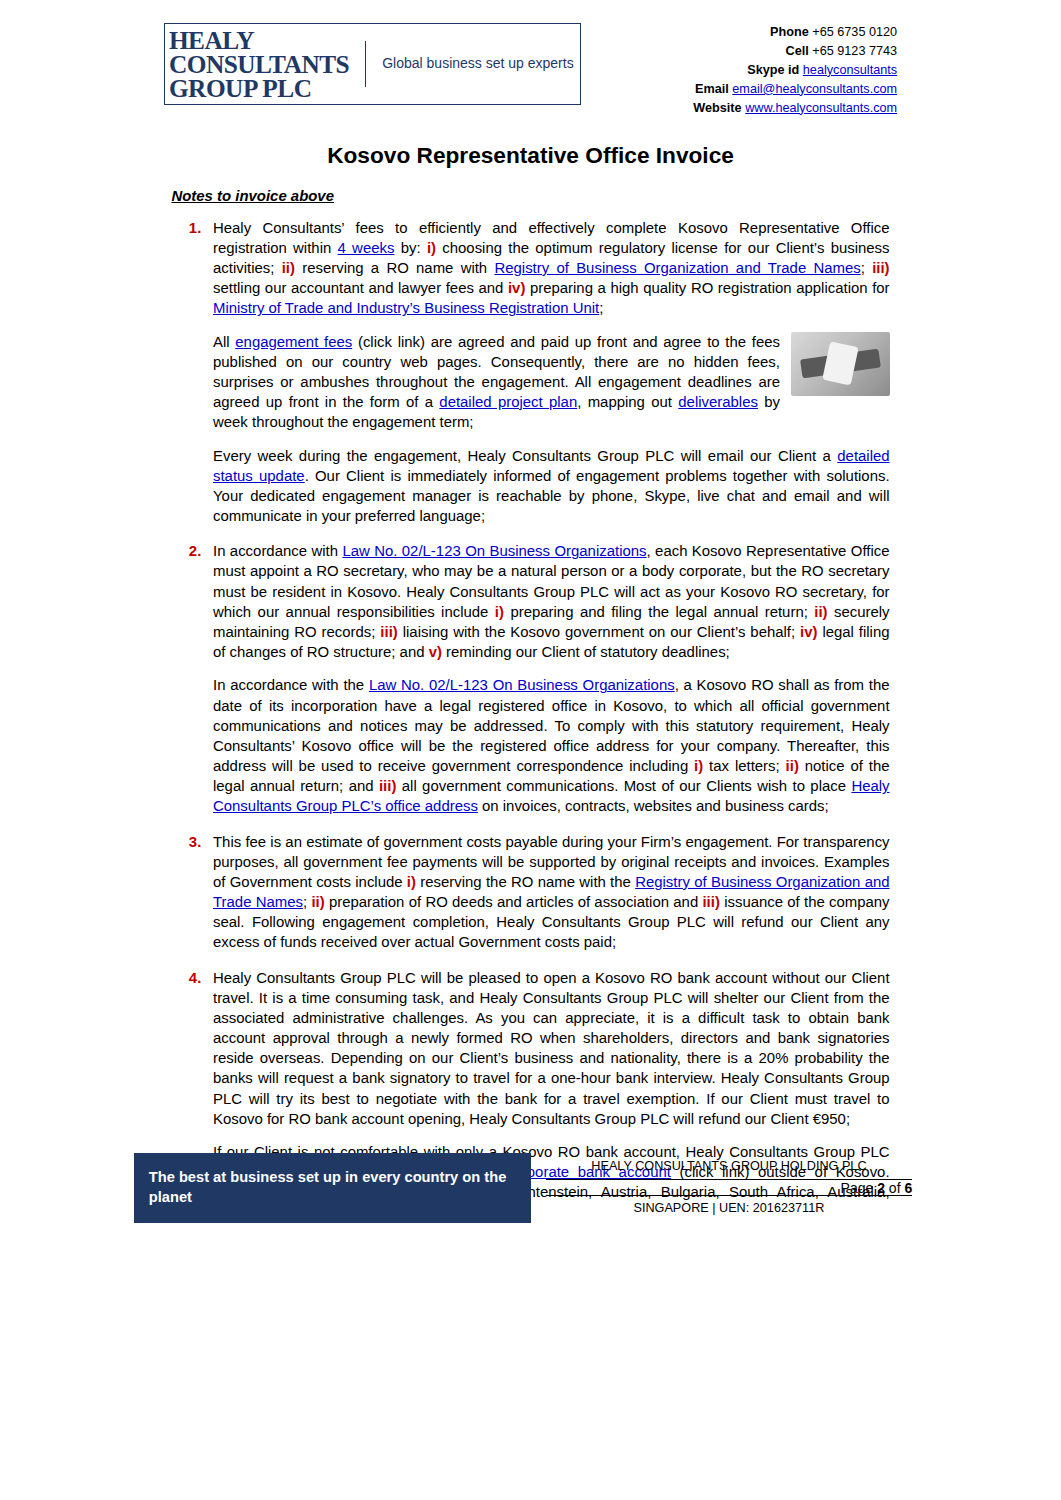HEALY CONSULTANTS GROUP PLC
Global business set up experts
Phone +65 6735 0120
Cell +65 9123 7743
Skype id healyconsultants
Email email@healyconsultants.com
Website www.healyconsultants.com
Kosovo Representative Office Invoice
Notes to invoice above
Healy Consultants’ fees to efficiently and effectively complete Kosovo Representative Office registration within 4 weeks by: i) choosing the optimum regulatory license for our Client’s business activities; ii) reserving a RO name with Registry of Business Organization and Trade Names; iii) settling our accountant and lawyer fees and iv) preparing a high quality RO registration application for Ministry of Trade and Industry’s Business Registration Unit;
All engagement fees (click link) are agreed and paid up front and agree to the fees published on our country web pages. Consequently, there are no hidden fees, surprises or ambushes throughout the engagement. All engagement deadlines are agreed up front in the form of a detailed project plan, mapping out deliverables by week throughout the engagement term;
Every week during the engagement, Healy Consultants Group PLC will email our Client a detailed status update. Our Client is immediately informed of engagement problems together with solutions. Your dedicated engagement manager is reachable by phone, Skype, live chat and email and will communicate in your preferred language;
In accordance with Law No. 02/L-123 On Business Organizations, each Kosovo Representative Office must appoint a RO secretary, who may be a natural person or a body corporate, but the RO secretary must be resident in Kosovo. Healy Consultants Group PLC will act as your Kosovo RO secretary, for which our annual responsibilities include i) preparing and filing the legal annual return; ii) securely maintaining RO records; iii) liaising with the Kosovo government on our Client’s behalf; iv) legal filing of changes of RO structure; and v) reminding our Client of statutory deadlines;
In accordance with the Law No. 02/L-123 On Business Organizations, a Kosovo RO shall as from the date of its incorporation have a legal registered office in Kosovo, to which all official government communications and notices may be addressed. To comply with this statutory requirement, Healy Consultants’ Kosovo office will be the registered office address for your company. Thereafter, this address will be used to receive government correspondence including i) tax letters; ii) notice of the legal annual return; and iii) all government communications. Most of our Clients wish to place Healy Consultants Group PLC’s office address on invoices, contracts, websites and business cards;
This fee is an estimate of government costs payable during your Firm’s engagement. For transparency purposes, all government fee payments will be supported by original receipts and invoices. Examples of Government costs include i) reserving the RO name with the Registry of Business Organization and Trade Names; ii) preparation of RO deeds and articles of association and iii) issuance of the company seal. Following engagement completion, Healy Consultants Group PLC will refund our Client any excess of funds received over actual Government costs paid;
Healy Consultants Group PLC will be pleased to open a Kosovo RO bank account without our Client travel. It is a time consuming task, and Healy Consultants Group PLC will shelter our Client from the associated administrative challenges. As you can appreciate, it is a difficult task to obtain bank account approval through a newly formed RO when shareholders, directors and bank signatories reside overseas. Depending on our Client’s business and nationality, there is a 20% probability the banks will request a bank signatory to travel for a one-hour bank interview. Healy Consultants Group PLC will try its best to negotiate with the bank for a travel exemption. If our Client must travel to Kosovo for RO bank account opening, Healy Consultants Group PLC will refund our Client €950;
If our Client is not comfortable with only a Kosovo RO bank account, Healy Consultants Group PLC will be pleased to open an international corporate bank account (click link) outside of Kosovo. Examples include New York, Germany, Liechtenstein, Austria, Bulgaria, South Africa, Australia, London, South America or Dubai.
The best at business set up in every country on the planet
HEALY CONSULTANTS GROUP HOLDING PLC
SINGAPORE | UEN: 201623711R
Page 2 of 6